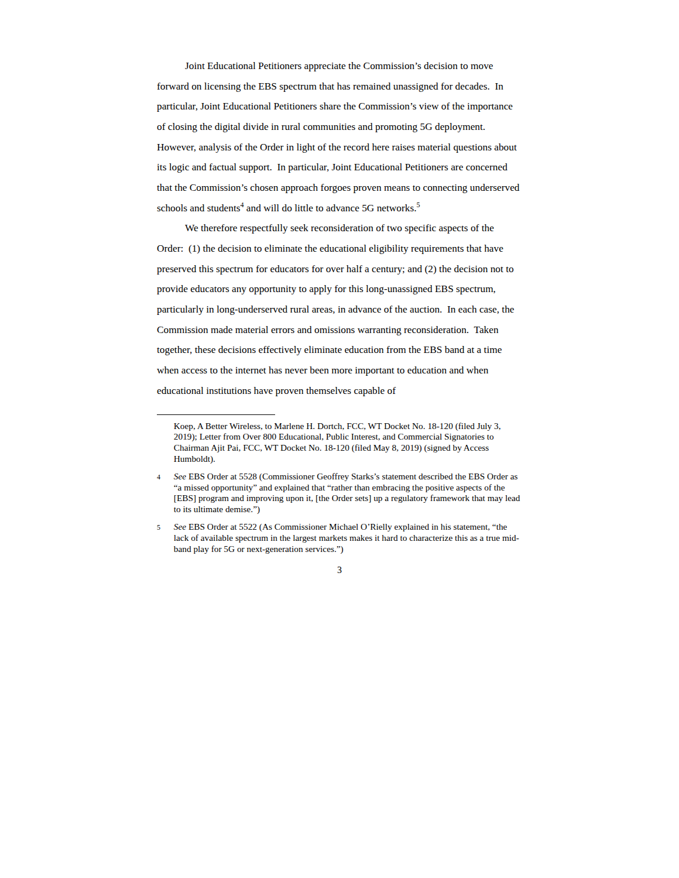Joint Educational Petitioners appreciate the Commission’s decision to move forward on licensing the EBS spectrum that has remained unassigned for decades. In particular, Joint Educational Petitioners share the Commission’s view of the importance of closing the digital divide in rural communities and promoting 5G deployment. However, analysis of the Order in light of the record here raises material questions about its logic and factual support. In particular, Joint Educational Petitioners are concerned that the Commission’s chosen approach forgoes proven means to connecting underserved schools and students4 and will do little to advance 5G networks.5
We therefore respectfully seek reconsideration of two specific aspects of the Order: (1) the decision to eliminate the educational eligibility requirements that have preserved this spectrum for educators for over half a century; and (2) the decision not to provide educators any opportunity to apply for this long-unassigned EBS spectrum, particularly in long-underserved rural areas, in advance of the auction. In each case, the Commission made material errors and omissions warranting reconsideration. Taken together, these decisions effectively eliminate education from the EBS band at a time when access to the internet has never been more important to education and when educational institutions have proven themselves capable of
Koep, A Better Wireless, to Marlene H. Dortch, FCC, WT Docket No. 18-120 (filed July 3, 2019); Letter from Over 800 Educational, Public Interest, and Commercial Signatories to Chairman Ajit Pai, FCC, WT Docket No. 18-120 (filed May 8, 2019) (signed by Access Humboldt).
4
See EBS Order at 5528 (Commissioner Geoffrey Starks’s statement described the EBS Order as “a missed opportunity” and explained that “rather than embracing the positive aspects of the [EBS] program and improving upon it, [the Order sets] up a regulatory framework that may lead to its ultimate demise.”)
5
See EBS Order at 5522 (As Commissioner Michael O’Rielly explained in his statement, “the lack of available spectrum in the largest markets makes it hard to characterize this as a true mid-band play for 5G or next-generation services.”)
3